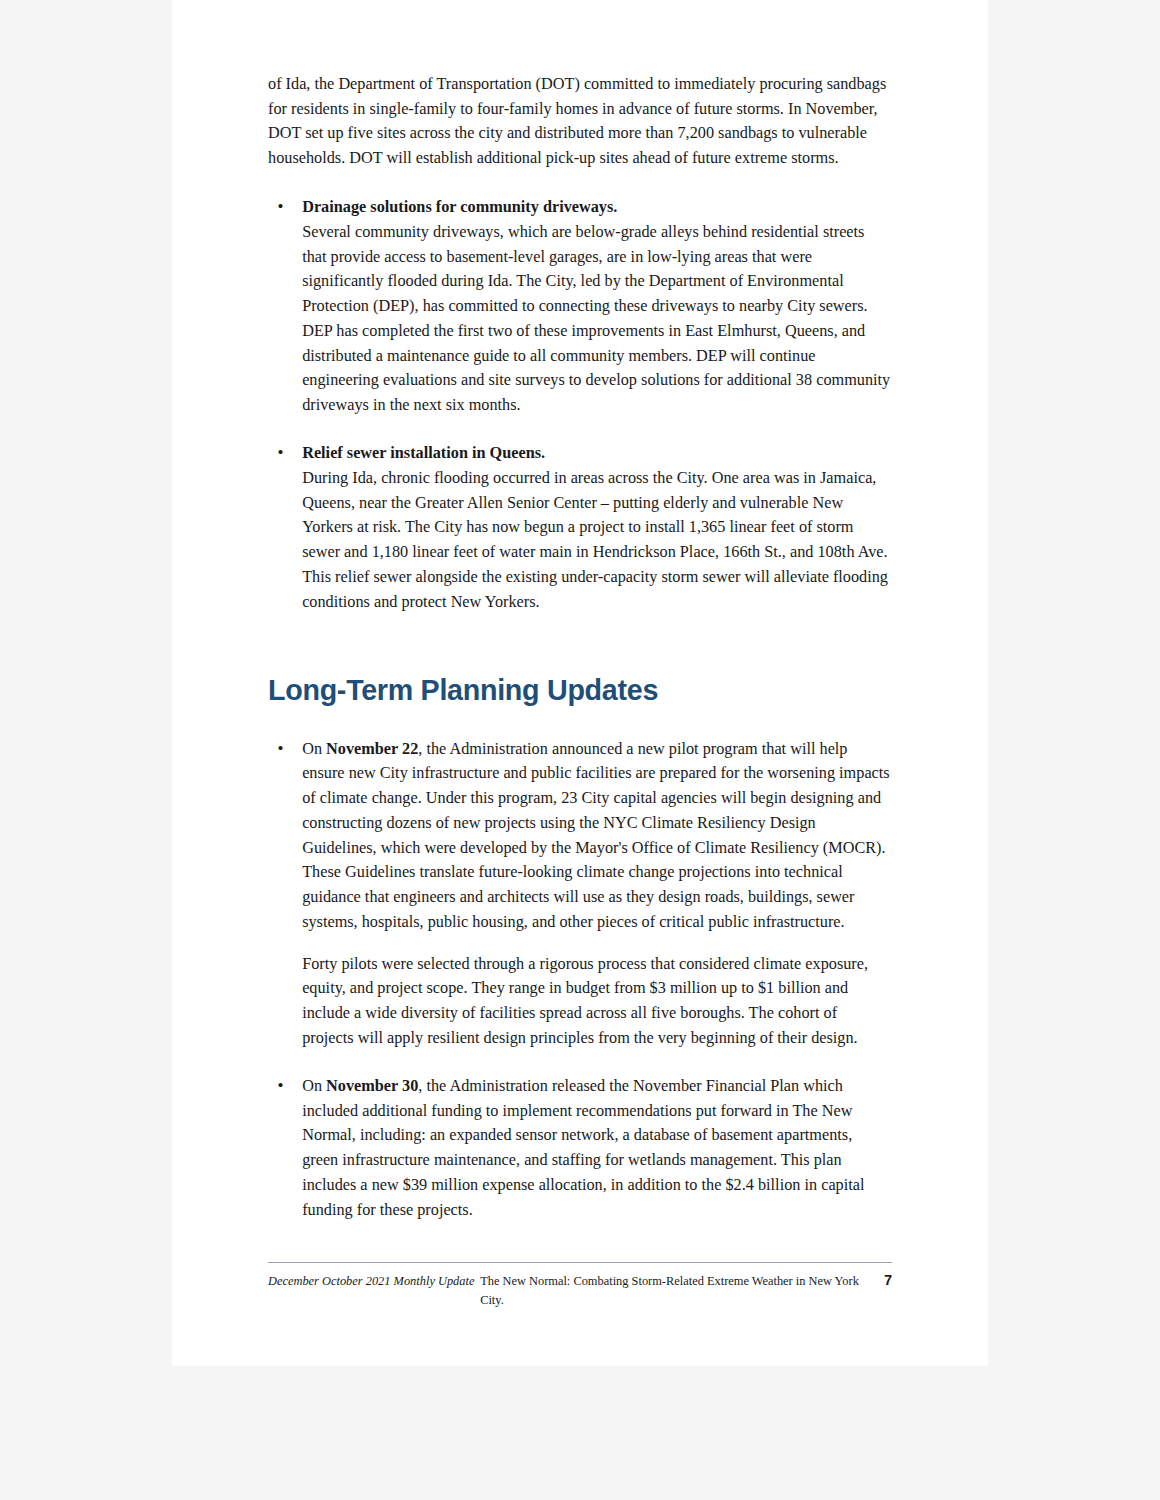of Ida, the Department of Transportation (DOT) committed to immediately procuring sandbags for residents in single-family to four-family homes in advance of future storms. In November, DOT set up five sites across the city and distributed more than 7,200 sandbags to vulnerable households. DOT will establish additional pick-up sites ahead of future extreme storms.
Drainage solutions for community driveways. Several community driveways, which are below-grade alleys behind residential streets that provide access to basement-level garages, are in low-lying areas that were significantly flooded during Ida. The City, led by the Department of Environmental Protection (DEP), has committed to connecting these driveways to nearby City sewers. DEP has completed the first two of these improvements in East Elmhurst, Queens, and distributed a maintenance guide to all community members. DEP will continue engineering evaluations and site surveys to develop solutions for additional 38 community driveways in the next six months.
Relief sewer installation in Queens. During Ida, chronic flooding occurred in areas across the City. One area was in Jamaica, Queens, near the Greater Allen Senior Center – putting elderly and vulnerable New Yorkers at risk. The City has now begun a project to install 1,365 linear feet of storm sewer and 1,180 linear feet of water main in Hendrickson Place, 166th St., and 108th Ave. This relief sewer alongside the existing under-capacity storm sewer will alleviate flooding conditions and protect New Yorkers.
Long-Term Planning Updates
On November 22, the Administration announced a new pilot program that will help ensure new City infrastructure and public facilities are prepared for the worsening impacts of climate change. Under this program, 23 City capital agencies will begin designing and constructing dozens of new projects using the NYC Climate Resiliency Design Guidelines, which were developed by the Mayor's Office of Climate Resiliency (MOCR). These Guidelines translate future-looking climate change projections into technical guidance that engineers and architects will use as they design roads, buildings, sewer systems, hospitals, public housing, and other pieces of critical public infrastructure.
Forty pilots were selected through a rigorous process that considered climate exposure, equity, and project scope. They range in budget from $3 million up to $1 billion and include a wide diversity of facilities spread across all five boroughs. The cohort of projects will apply resilient design principles from the very beginning of their design.
On November 30, the Administration released the November Financial Plan which included additional funding to implement recommendations put forward in The New Normal, including: an expanded sensor network, a database of basement apartments, green infrastructure maintenance, and staffing for wetlands management. This plan includes a new $39 million expense allocation, in addition to the $2.4 billion in capital funding for these projects.
December October 2021 Monthly Update The New Normal: Combating Storm-Related Extreme Weather in New York City. 7